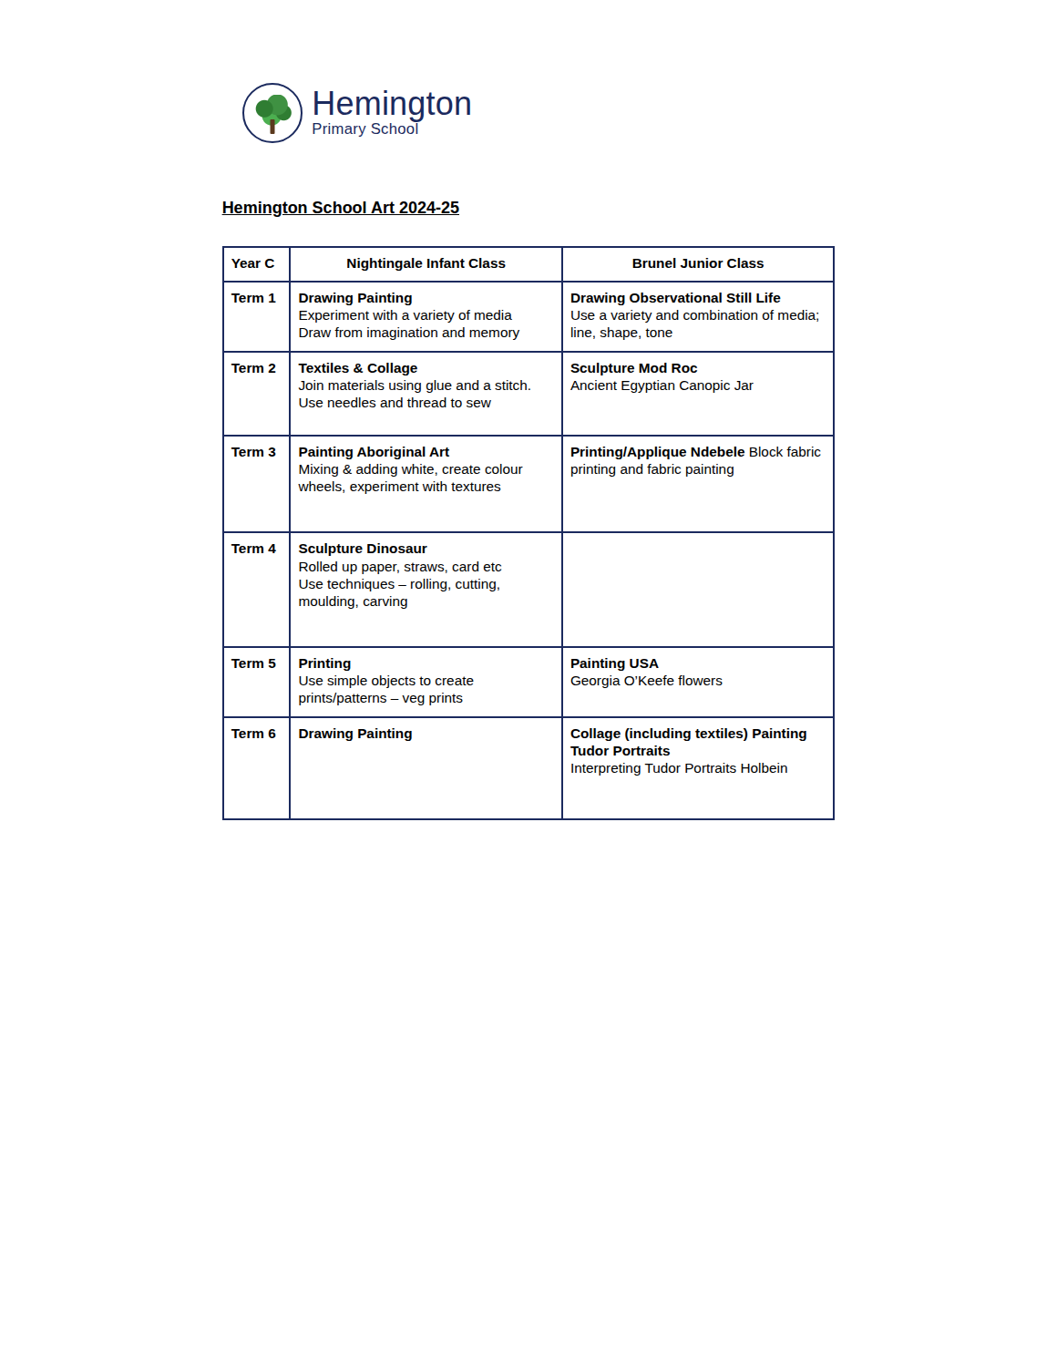Hemington
Primary School
Hemington School Art 2024-25
| Year C | Nightingale Infant Class | Brunel Junior Class |
| --- | --- | --- |
| Term 1 | Drawing Painting Experiment with a variety of media Draw from imagination and memory | Drawing Observational Still Life Use a variety and combination of media; line, shape, tone |
| Term 2 | Textiles & Collage Join materials using glue and a stitch. Use needles and thread to sew | Sculpture Mod Roc Ancient Egyptian Canopic Jar |
| Term 3 | Painting Aboriginal Art Mixing & adding white, create colour wheels, experiment with textures | Printing/Applique Ndebele Block fabric printing and fabric painting |
| Term 4 | Sculpture Dinosaur Rolled up paper, straws, card etc Use techniques – rolling, cutting, moulding, carving | |
| Term 5 | Printing Use simple objects to create prints/patterns – veg prints | Painting USA Georgia O’Keefe flowers |
| Term 6 | Drawing Painting | Collage (including textiles) Painting Tudor Portraits Interpreting Tudor Portraits Holbein |